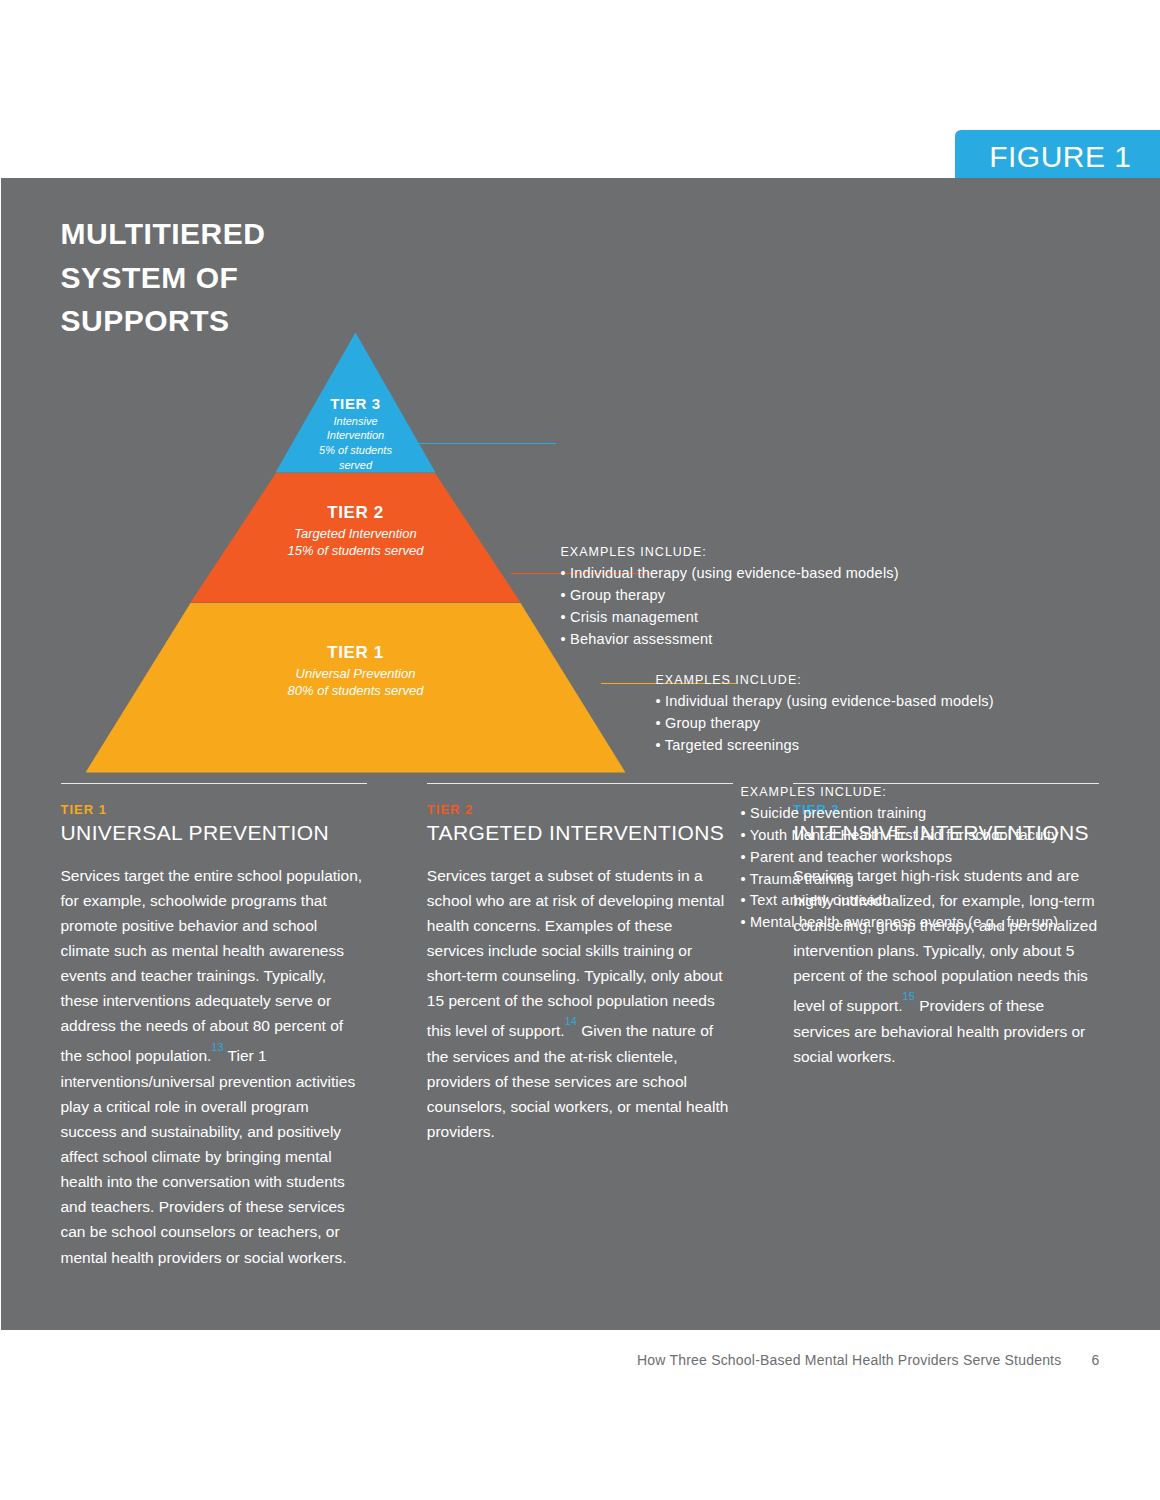FIGURE 1
Multitiered
System of
Supports
TIER 3
Intensive
Intervention
5% of students
served
TIER 2
Targeted Intervention
15% of students served
TIER 1
Universal Prevention
80% of students served
EXAMPLES INCLUDE:
• Individual therapy (using evidence-based models)
• Group therapy
• Crisis management
• Behavior assessment
EXAMPLES INCLUDE:
• Individual therapy (using evidence-based models)
• Group therapy
• Targeted screenings
EXAMPLES INCLUDE:
• Suicide prevention training
• Youth Mental Health First Aid for school faculty
• Parent and teacher workshops
• Trauma training
• Text anxiety outreach
• Mental health awareness events (e.g., fun run)
TIER 1
Universal Prevention
Services target the entire school population, for example, schoolwide programs that promote positive behavior and school climate such as mental health awareness events and teacher trainings. Typically, these interventions adequately serve or address the needs of about 80 percent of the school population.13 Tier 1 interventions/universal prevention activities play a critical role in overall program success and sustainability, and positively affect school climate by bringing mental health into the conversation with students and teachers. Providers of these services can be school counselors or teachers, or mental health providers or social workers.
TIER 2
Targeted Interventions
Services target a subset of students in a school who are at risk of developing mental health concerns. Examples of these services include social skills training or short-term counseling. Typically, only about 15 percent of the school population needs this level of support.14 Given the nature of the services and the at-risk clientele, providers of these services are school counselors, social workers, or mental health providers.
TIER 3
Intensive Interventions
Services target high-risk students and are highly individualized, for example, long-term counseling, group therapy, and personalized intervention plans. Typically, only about 5 percent of the school population needs this level of support.15 Providers of these services are behavioral health providers or social workers.
How Three School-Based Mental Health Providers Serve Students 6